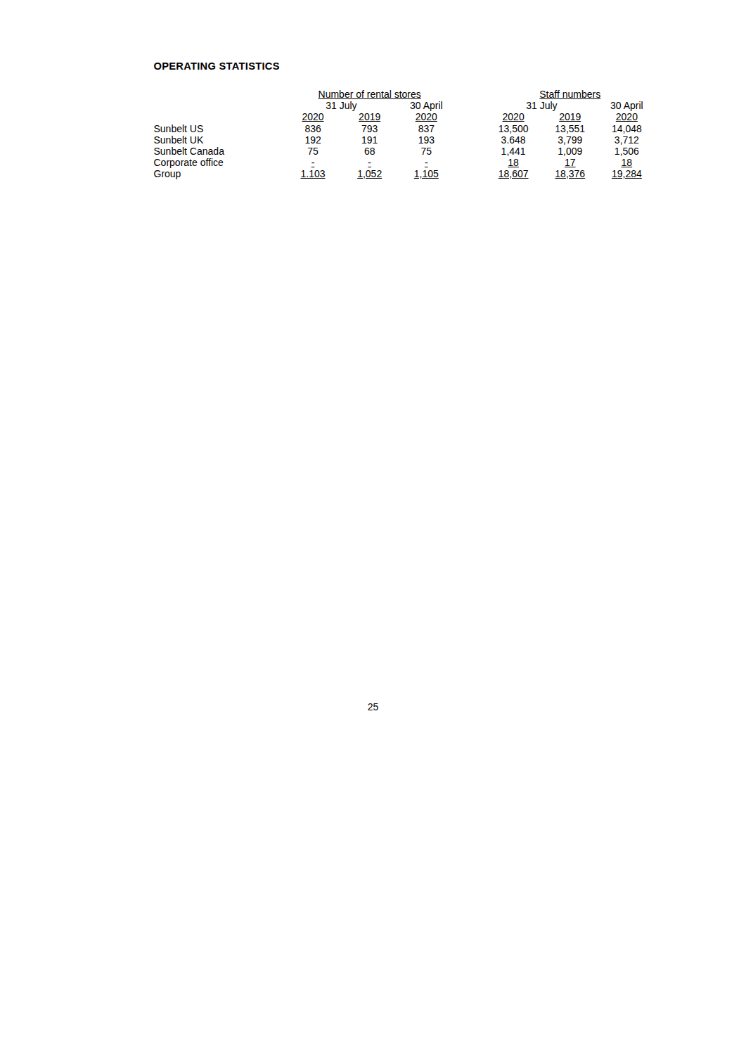OPERATING STATISTICS
| | Number of rental stores | | Staff numbers |
| | 31 July | 30 April | | 31 July | 30 April |
| | 2020 | 2019 | 2020 | | 2020 | 2019 | 2020 |
| Sunbelt US | 836 | 793 | 837 | | 13,500 | 13,551 | 14,048 |
| Sunbelt UK | 192 | 191 | 193 | | 3.648 | 3,799 | 3,712 |
| Sunbelt Canada | 75 | 68 | 75 | | 1,441 | 1,009 | 1,506 |
| Corporate office | - | - | - | | 18 | 17 | 18 |
| Group | 1.103 | 1,052 | 1,105 | | 18,607 | 18,376 | 19,284 |
25